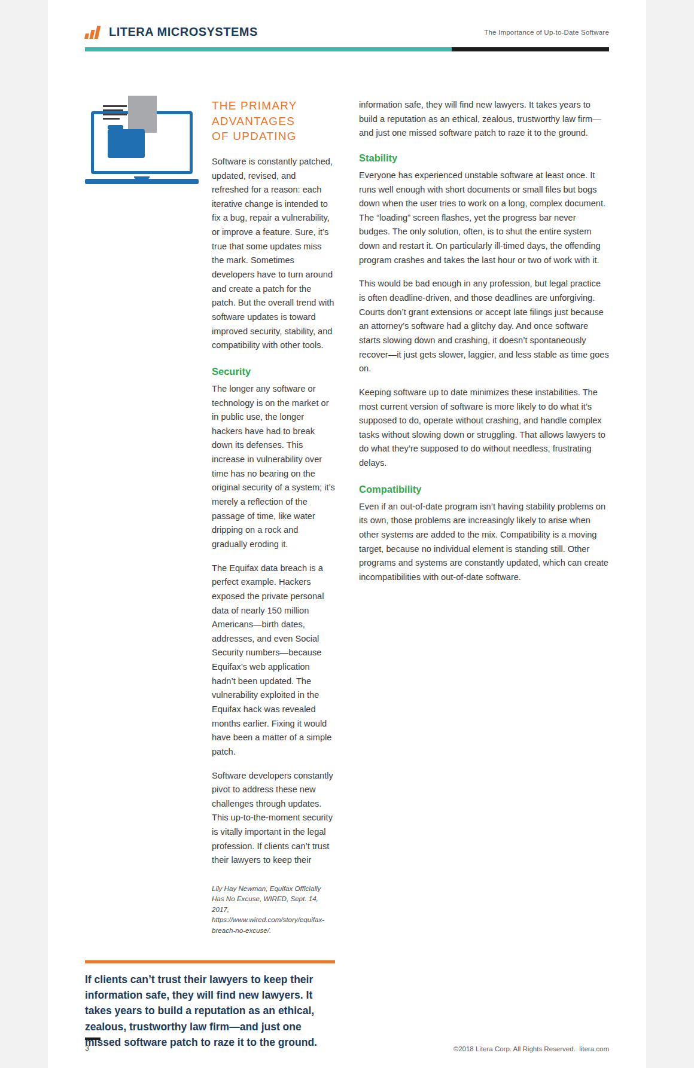LITERA MICROSYSTEMS
The Importance of Up-to-Date Software
The Primary Advantages
of Updating
Software is constantly patched, updated, revised, and refreshed for a reason: each iterative change is intended to fix a bug, repair a vulnerability, or improve a feature. Sure, it’s true that some updates miss the mark. Sometimes developers have to turn around and create a patch for the patch. But the overall trend with software updates is toward improved security, stability, and compatibility with other tools.
Security
The longer any software or technology is on the market or in public use, the longer hackers have had to break down its defenses. This increase in vulnerability over time has no bearing on the original security of a system; it’s merely a reflection of the passage of time, like water dripping on a rock and gradually eroding it.
The Equifax data breach is a perfect example. Hackers exposed the private personal data of nearly 150 million Americans—birth dates, addresses, and even Social Security numbers—because Equifax’s web application hadn’t been updated. The vulnerability exploited in the Equifax hack was revealed months earlier. Fixing it would have been a matter of a simple patch.
Software developers constantly pivot to address these new challenges through updates. This up-to-the-moment security is vitally important in the legal profession. If clients can’t trust their lawyers to keep their
Lily Hay Newman, Equifax Officially Has No Excuse, WIRED, Sept. 14, 2017, https://www.wired.com/story/equifax-breach-no-excuse/.
information safe, they will find new lawyers. It takes years to build a reputation as an ethical, zealous, trustworthy law firm—and just one missed software patch to raze it to the ground.
Stability
Everyone has experienced unstable software at least once. It runs well enough with short documents or small files but bogs down when the user tries to work on a long, complex document. The “loading” screen flashes, yet the progress bar never budges. The only solution, often, is to shut the entire system down and restart it. On particularly ill-timed days, the offending program crashes and takes the last hour or two of work with it.
This would be bad enough in any profession, but legal practice is often deadline-driven, and those deadlines are unforgiving. Courts don’t grant extensions or accept late filings just because an attorney’s software had a glitchy day. And once software starts slowing down and crashing, it doesn’t spontaneously recover—it just gets slower, laggier, and less stable as time goes on.
Keeping software up to date minimizes these instabilities. The most current version of software is more likely to do what it’s supposed to do, operate without crashing, and handle complex tasks without slowing down or struggling. That allows lawyers to do what they’re supposed to do without needless, frustrating delays.
Compatibility
Even if an out-of-date program isn’t having stability problems on its own, those problems are increasingly likely to arise when other systems are added to the mix. Compatibility is a moving target, because no individual element is standing still. Other programs and systems are constantly updated, which can create incompatibilities with out-of-date software.
If clients can’t trust their lawyers to keep their information safe, they will find new lawyers. It takes years to build a reputation as an ethical, zealous, trustworthy law firm—and just one missed software patch to raze it to the ground.
3
©2018 Litera Corp. All Rights Reserved. litera.com